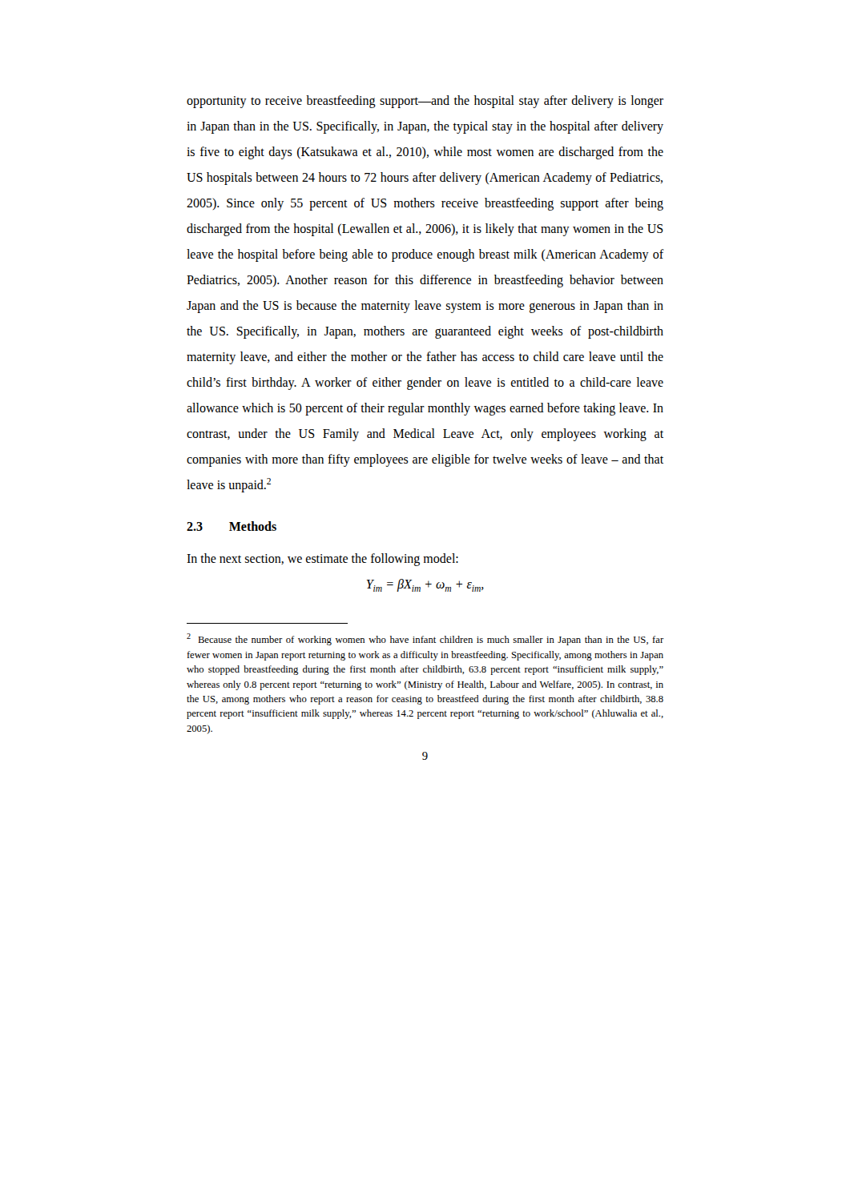opportunity to receive breastfeeding support—and the hospital stay after delivery is longer in Japan than in the US. Specifically, in Japan, the typical stay in the hospital after delivery is five to eight days (Katsukawa et al., 2010), while most women are discharged from the US hospitals between 24 hours to 72 hours after delivery (American Academy of Pediatrics, 2005). Since only 55 percent of US mothers receive breastfeeding support after being discharged from the hospital (Lewallen et al., 2006), it is likely that many women in the US leave the hospital before being able to produce enough breast milk (American Academy of Pediatrics, 2005). Another reason for this difference in breastfeeding behavior between Japan and the US is because the maternity leave system is more generous in Japan than in the US. Specifically, in Japan, mothers are guaranteed eight weeks of post-childbirth maternity leave, and either the mother or the father has access to child care leave until the child’s first birthday. A worker of either gender on leave is entitled to a child-care leave allowance which is 50 percent of their regular monthly wages earned before taking leave. In contrast, under the US Family and Medical Leave Act, only employees working at companies with more than fifty employees are eligible for twelve weeks of leave – and that leave is unpaid.2
2.3 Methods
In the next section, we estimate the following model:
Yim = βXim + ωm + εim,
2 Because the number of working women who have infant children is much smaller in Japan than in the US, far fewer women in Japan report returning to work as a difficulty in breastfeeding. Specifically, among mothers in Japan who stopped breastfeeding during the first month after childbirth, 63.8 percent report “insufficient milk supply,” whereas only 0.8 percent report “returning to work” (Ministry of Health, Labour and Welfare, 2005). In contrast, in the US, among mothers who report a reason for ceasing to breastfeed during the first month after childbirth, 38.8 percent report “insufficient milk supply,” whereas 14.2 percent report “returning to work/school” (Ahluwalia et al., 2005).
9